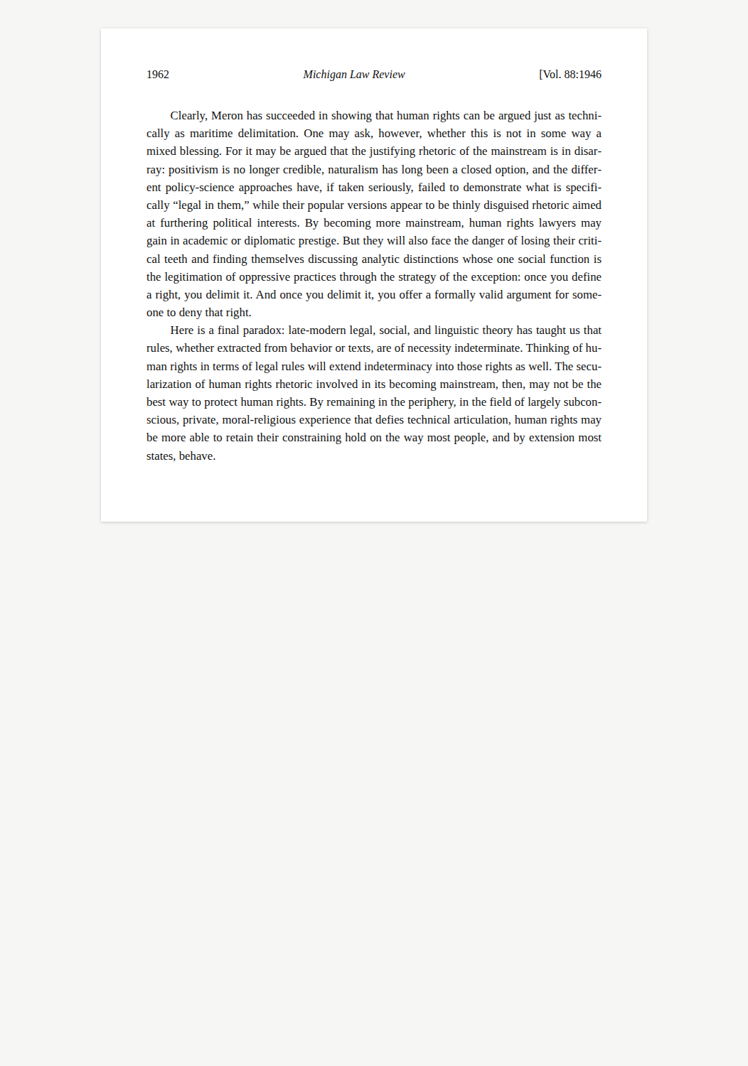1962 Michigan Law Review [Vol. 88:1946
Clearly, Meron has succeeded in showing that human rights can be argued just as technically as maritime delimitation. One may ask, however, whether this is not in some way a mixed blessing. For it may be argued that the justifying rhetoric of the mainstream is in disarray: positivism is no longer credible, naturalism has long been a closed option, and the different policy-science approaches have, if taken seriously, failed to demonstrate what is specifically “legal in them,” while their popular versions appear to be thinly disguised rhetoric aimed at furthering political interests. By becoming more mainstream, human rights lawyers may gain in academic or diplomatic prestige. But they will also face the danger of losing their critical teeth and finding themselves discussing analytic distinctions whose one social function is the legitimation of oppressive practices through the strategy of the exception: once you define a right, you delimit it. And once you delimit it, you offer a formally valid argument for someone to deny that right.
Here is a final paradox: late-modern legal, social, and linguistic theory has taught us that rules, whether extracted from behavior or texts, are of necessity indeterminate. Thinking of human rights in terms of legal rules will extend indeterminacy into those rights as well. The secularization of human rights rhetoric involved in its becoming mainstream, then, may not be the best way to protect human rights. By remaining in the periphery, in the field of largely subconscious, private, moral-religious experience that defies technical articulation, human rights may be more able to retain their constraining hold on the way most people, and by extension most states, behave.